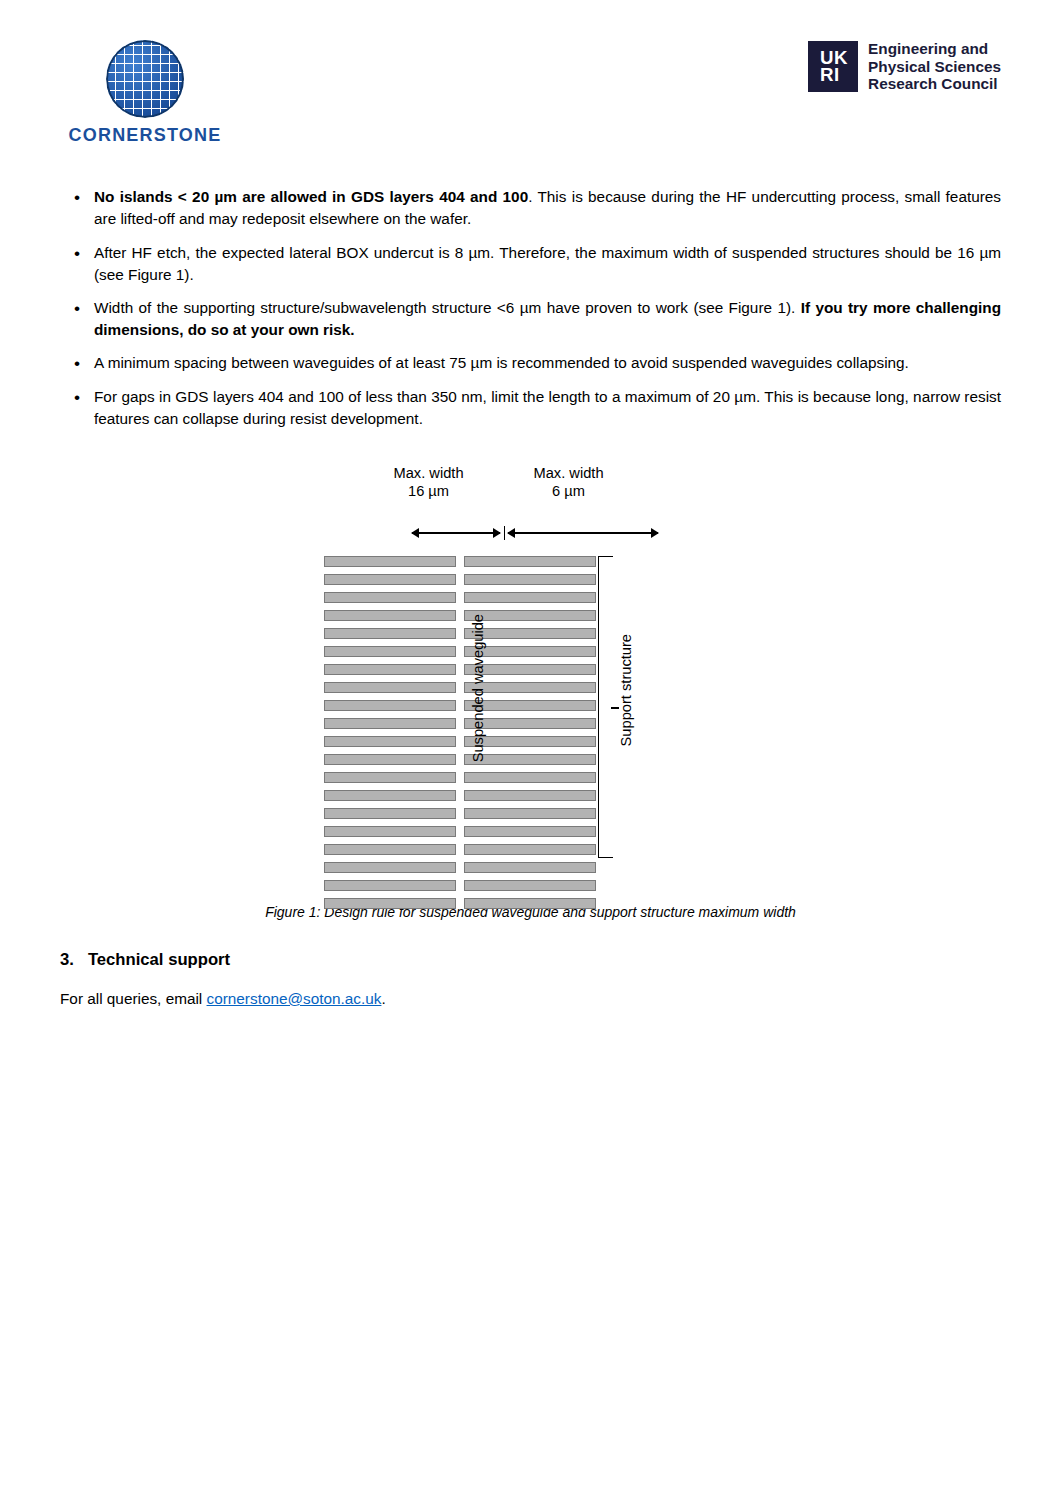CORNERSTONE
UK RI
Engineering and
Physical Sciences
Research Council
No islands < 20 µm are allowed in GDS layers 404 and 100. This is because during the HF undercutting process, small features are lifted-off and may redeposit elsewhere on the wafer.
After HF etch, the expected lateral BOX undercut is 8 µm. Therefore, the maximum width of suspended structures should be 16 µm (see Figure 1).
Width of the supporting structure/subwavelength structure <6 µm have proven to work (see Figure 1). If you try more challenging dimensions, do so at your own risk.
A minimum spacing between waveguides of at least 75 µm is recommended to avoid suspended waveguides collapsing.
For gaps in GDS layers 404 and 100 of less than 350 nm, limit the length to a maximum of 20 µm. This is because long, narrow resist features can collapse during resist development.
Max. width
16 µm
Max. width
6 µm
Suspended waveguide
Support structure
Figure 1: Design rule for suspended waveguide and support structure maximum width
3. Technical support
For all queries, email cornerstone@soton.ac.uk.